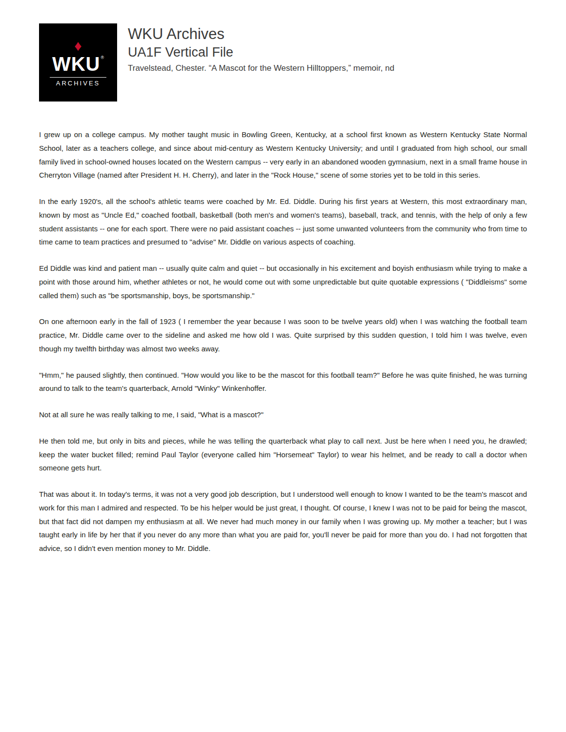♦
WKU®
Archives
WKU Archives
UA1F Vertical File
Travelstead, Chester. “A Mascot for the Western Hilltoppers,” memoir, nd
I grew up on a college campus. My mother taught music in Bowling Green, Kentucky, at a school first known as Western Kentucky State Normal School, later as a teachers college, and since about mid-century as Western Kentucky University; and until I graduated from high school, our small family lived in school-owned houses located on the Western campus -- very early in an abandoned wooden gymnasium, next in a small frame house in Cherryton Village (named after President H. H. Cherry), and later in the "Rock House," scene of some stories yet to be told in this series.
In the early 1920's, all the school's athletic teams were coached by Mr. Ed. Diddle. During his first years at Western, this most extraordinary man, known by most as "Uncle Ed," coached football, basketball (both men's and women's teams), baseball, track, and tennis, with the help of only a few student assistants -- one for each sport. There were no paid assistant coaches -- just some unwanted volunteers from the community who from time to time came to team practices and presumed to "advise" Mr. Diddle on various aspects of coaching.
Ed Diddle was kind and patient man -- usually quite calm and quiet -- but occasionally in his excitement and boyish enthusiasm while trying to make a point with those around him, whether athletes or not, he would come out with some unpredictable but quite quotable expressions ( "Diddleisms" some called them) such as "be sportsmanship, boys, be sportsmanship."
On one afternoon early in the fall of 1923 ( I remember the year because I was soon to be twelve years old) when I was watching the football team practice, Mr. Diddle came over to the sideline and asked me how old I was. Quite surprised by this sudden question, I told him I was twelve, even though my twelfth birthday was almost two weeks away.
"Hmm," he paused slightly, then continued. "How would you like to be the mascot for this football team?" Before he was quite finished, he was turning around to talk to the team's quarterback, Arnold "Winky" Winkenhoffer.
Not at all sure he was really talking to me, I said, "What is a mascot?"
He then told me, but only in bits and pieces, while he was telling the quarterback what play to call next. Just be here when I need you, he drawled; keep the water bucket filled; remind Paul Taylor (everyone called him "Horsemeat" Taylor) to wear his helmet, and be ready to call a doctor when someone gets hurt.
That was about it. In today's terms, it was not a very good job description, but I understood well enough to know I wanted to be the team's mascot and work for this man I admired and respected. To be his helper would be just great, I thought. Of course, I knew I was not to be paid for being the mascot, but that fact did not dampen my enthusiasm at all. We never had much money in our family when I was growing up. My mother a teacher; but I was taught early in life by her that if you never do any more than what you are paid for, you'll never be paid for more than you do. I had not forgotten that advice, so I didn't even mention money to Mr. Diddle.